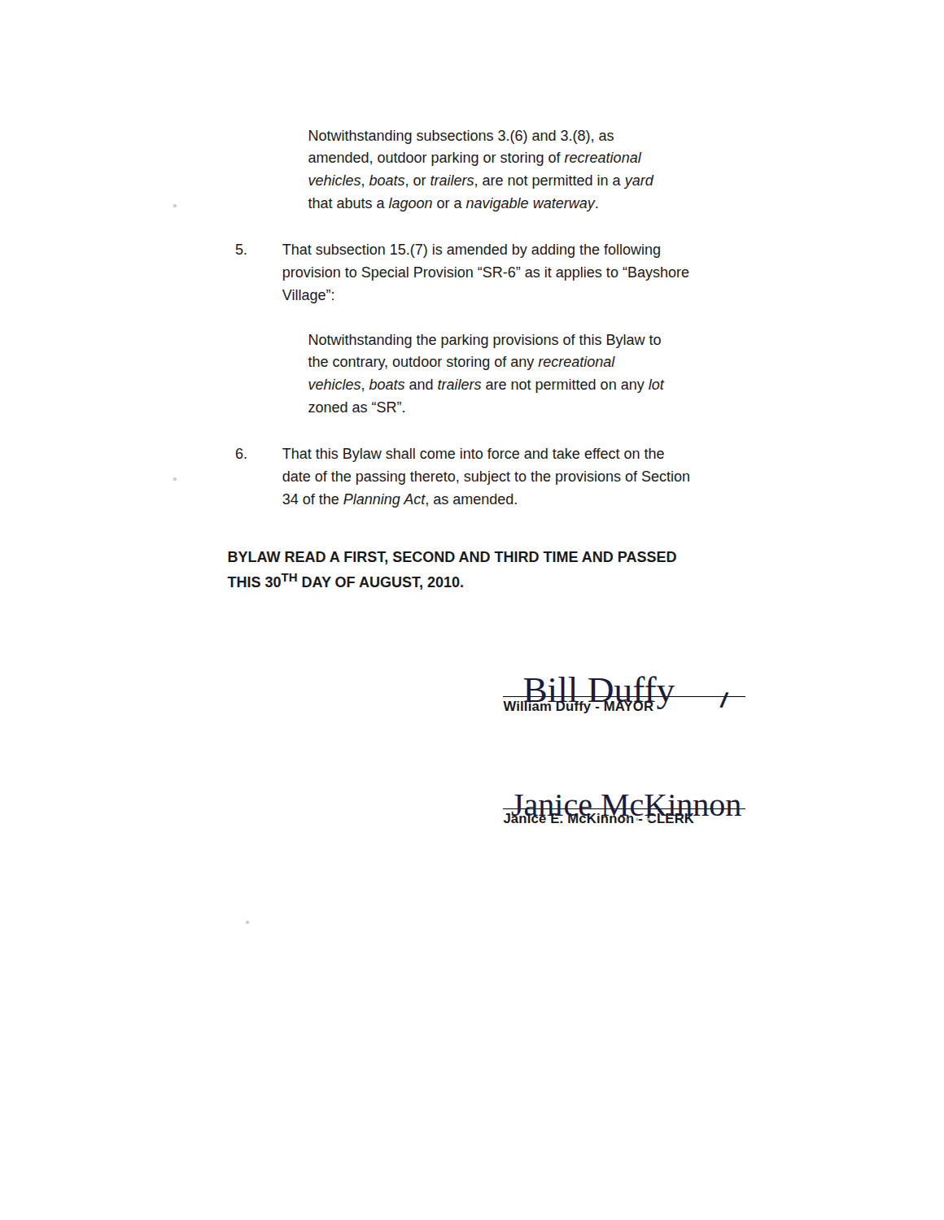•
•
Notwithstanding subsections 3.(6) and 3.(8), as amended, outdoor parking or storing of recreational vehicles, boats, or trailers, are not permitted in a yard that abuts a lagoon or a navigable waterway.
5.
That subsection 15.(7) is amended by adding the following provision to Special Provision “SR-6” as it applies to “Bayshore Village”:
Notwithstanding the parking provisions of this Bylaw to the contrary, outdoor storing of any recreational vehicles, boats and trailers are not permitted on any lot zoned as “SR”.
6.
That this Bylaw shall come into force and take effect on the date of the passing thereto, subject to the provisions of Section 34 of the Planning Act, as amended.
BYLAW READ A FIRST, SECOND AND THIRD TIME AND PASSED
THIS 30TH DAY OF AUGUST, 2010.
Bill Duffy
William Duffy - MAYOR/
Janice McKinnon
Janice E. McKinnon - CLERK
• • •
•